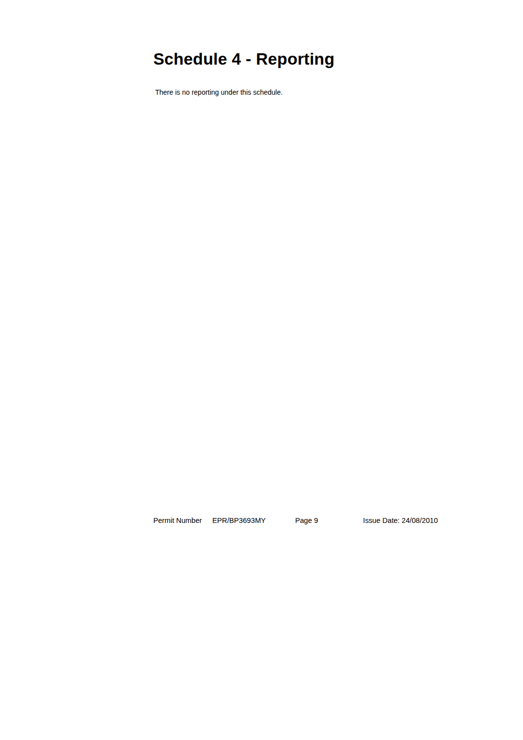Schedule 4 - Reporting
There is no reporting under this schedule.
Permit NumberEPR/BP3693MY Page 9 Issue Date: 24/08/2010